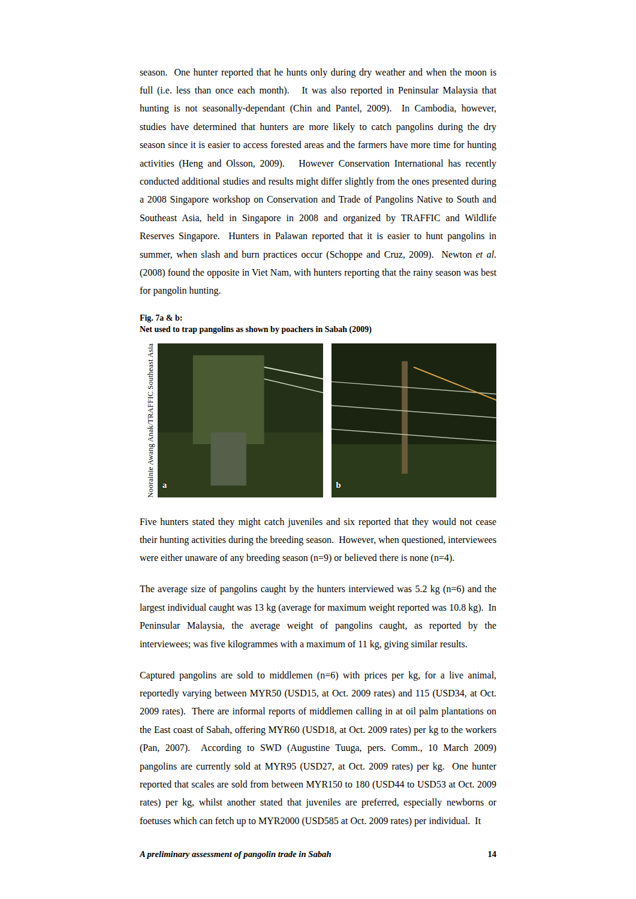season. One hunter reported that he hunts only during dry weather and when the moon is full (i.e. less than once each month). It was also reported in Peninsular Malaysia that hunting is not seasonally-dependant (Chin and Pantel, 2009). In Cambodia, however, studies have determined that hunters are more likely to catch pangolins during the dry season since it is easier to access forested areas and the farmers have more time for hunting activities (Heng and Olsson, 2009). However Conservation International has recently conducted additional studies and results might differ slightly from the ones presented during a 2008 Singapore workshop on Conservation and Trade of Pangolins Native to South and Southeast Asia, held in Singapore in 2008 and organized by TRAFFIC and Wildlife Reserves Singapore. Hunters in Palawan reported that it is easier to hunt pangolins in summer, when slash and burn practices occur (Schoppe and Cruz, 2009). Newton et al. (2008) found the opposite in Viet Nam, with hunters reporting that the rainy season was best for pangolin hunting.
Fig. 7a & b:
Net used to trap pangolins as shown by poachers in Sabah (2009)
Noorainie Awang Anak/TRAFFIC Southeast Asia
a
b
Five hunters stated they might catch juveniles and six reported that they would not cease their hunting activities during the breeding season. However, when questioned, interviewees were either unaware of any breeding season (n=9) or believed there is none (n=4).
The average size of pangolins caught by the hunters interviewed was 5.2 kg (n=6) and the largest individual caught was 13 kg (average for maximum weight reported was 10.8 kg). In Peninsular Malaysia, the average weight of pangolins caught, as reported by the interviewees; was five kilogrammes with a maximum of 11 kg, giving similar results.
Captured pangolins are sold to middlemen (n=6) with prices per kg, for a live animal, reportedly varying between MYR50 (USD15, at Oct. 2009 rates) and 115 (USD34, at Oct. 2009 rates). There are informal reports of middlemen calling in at oil palm plantations on the East coast of Sabah, offering MYR60 (USD18, at Oct. 2009 rates) per kg to the workers (Pan, 2007). According to SWD (Augustine Tuuga, pers. Comm., 10 March 2009) pangolins are currently sold at MYR95 (USD27, at Oct. 2009 rates) per kg. One hunter reported that scales are sold from between MYR150 to 180 (USD44 to USD53 at Oct. 2009 rates) per kg, whilst another stated that juveniles are preferred, especially newborns or foetuses which can fetch up to MYR2000 (USD585 at Oct. 2009 rates) per individual. It
A preliminary assessment of pangolin trade in Sabah 14